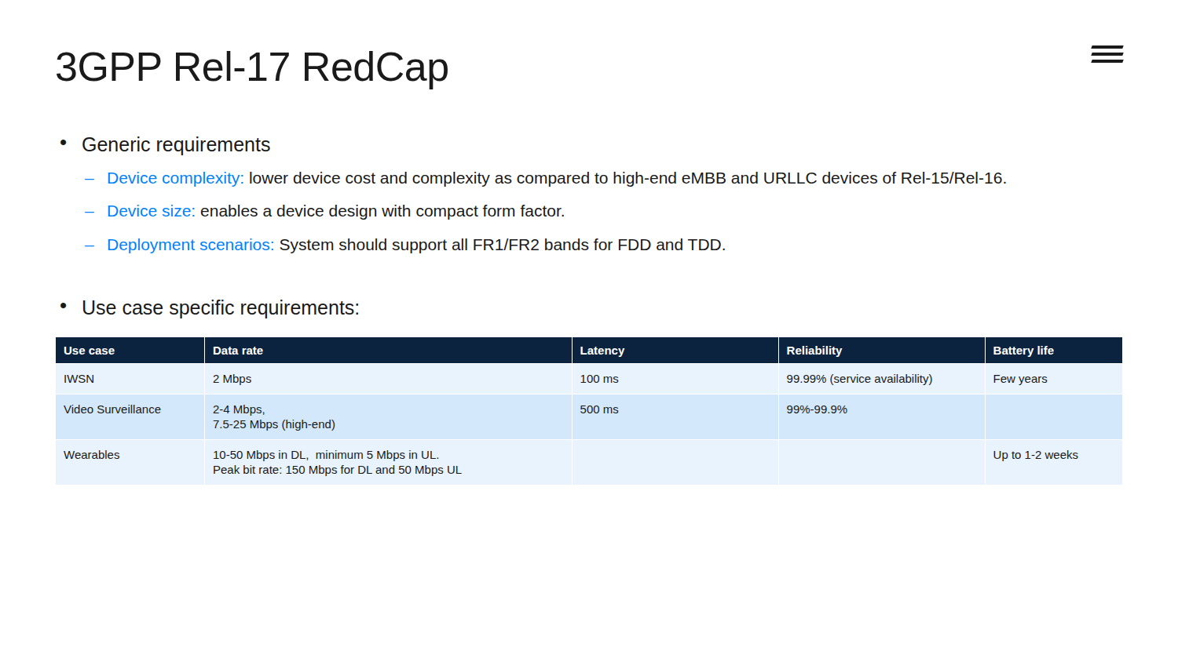3GPP Rel-17 RedCap
Generic requirements
Device complexity: lower device cost and complexity as compared to high-end eMBB and URLLC devices of Rel-15/Rel-16.
Device size: enables a device design with compact form factor.
Deployment scenarios: System should support all FR1/FR2 bands for FDD and TDD.
Use case specific requirements:
| Use case | Data rate | Latency | Reliability | Battery life |
| --- | --- | --- | --- | --- |
| IWSN | 2 Mbps | 100 ms | 99.99% (service availability) | Few years |
| Video Surveillance | 2-4 Mbps, 7.5-25 Mbps (high-end) | 500 ms | 99%-99.9% | |
| Wearables | 10-50 Mbps in DL, minimum 5 Mbps in UL. Peak bit rate: 150 Mbps for DL and 50 Mbps UL | | | Up to 1-2 weeks |